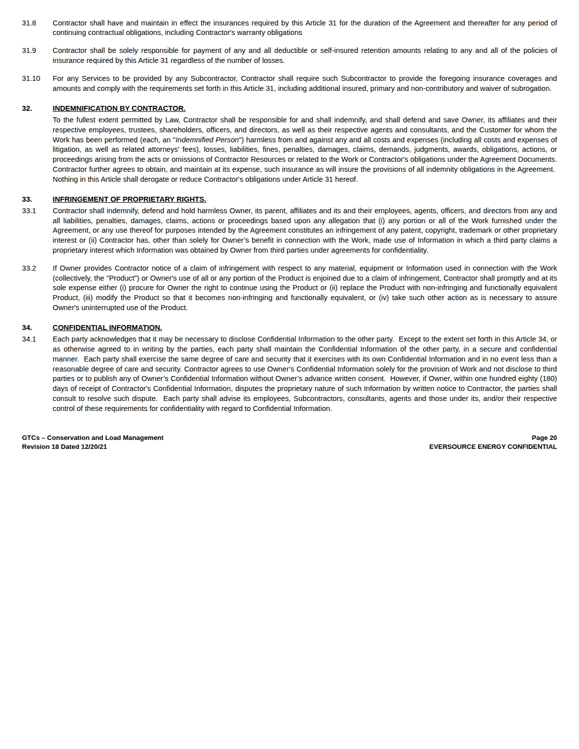31.8
Contractor shall have and maintain in effect the insurances required by this Article 31 for the duration of the Agreement and thereafter for any period of continuing contractual obligations, including Contractor's warranty obligations
31.9
Contractor shall be solely responsible for payment of any and all deductible or self-insured retention amounts relating to any and all of the policies of insurance required by this Article 31 regardless of the number of losses.
31.10
For any Services to be provided by any Subcontractor, Contractor shall require such Subcontractor to provide the foregoing insurance coverages and amounts and comply with the requirements set forth in this Article 31, including additional insured, primary and non-contributory and waiver of subrogation.
32.
INDEMNIFICATION BY CONTRACTOR.
To the fullest extent permitted by Law, Contractor shall be responsible for and shall indemnify, and shall defend and save Owner, its affiliates and their respective employees, trustees, shareholders, officers, and directors, as well as their respective agents and consultants, and the Customer for whom the Work has been performed (each, an "Indemnified Person") harmless from and against any and all costs and expenses (including all costs and expenses of litigation, as well as related attorneys' fees), losses, liabilities, fines, penalties, damages, claims, demands, judgments, awards, obligations, actions, or proceedings arising from the acts or omissions of Contractor Resources or related to the Work or Contractor's obligations under the Agreement Documents. Contractor further agrees to obtain, and maintain at its expense, such insurance as will insure the provisions of all indemnity obligations in the Agreement. Nothing in this Article shall derogate or reduce Contractor's obligations under Article 31 hereof.
33.
INFRINGEMENT OF PROPRIETARY RIGHTS.
33.1
Contractor shall indemnify, defend and hold harmless Owner, its parent, affiliates and its and their employees, agents, officers, and directors from any and all liabilities, penalties, damages, claims, actions or proceedings based upon any allegation that (i) any portion or all of the Work furnished under the Agreement, or any use thereof for purposes intended by the Agreement constitutes an infringement of any patent, copyright, trademark or other proprietary interest or (ii) Contractor has, other than solely for Owner’s benefit in connection with the Work, made use of Information in which a third party claims a proprietary interest which Information was obtained by Owner from third parties under agreements for confidentiality.
33.2
If Owner provides Contractor notice of a claim of infringement with respect to any material, equipment or Information used in connection with the Work (collectively, the "Product") or Owner's use of all or any portion of the Product is enjoined due to a claim of infringement, Contractor shall promptly and at its sole expense either (i) procure for Owner the right to continue using the Product or (ii) replace the Product with non-infringing and functionally equivalent Product, (iii) modify the Product so that it becomes non-infringing and functionally equivalent, or (iv) take such other action as is necessary to assure Owner's uninterrupted use of the Product.
34.
CONFIDENTIAL INFORMATION.
34.1
Each party acknowledges that it may be necessary to disclose Confidential Information to the other party. Except to the extent set forth in this Article 34, or as otherwise agreed to in writing by the parties, each party shall maintain the Confidential Information of the other party, in a secure and confidential manner. Each party shall exercise the same degree of care and security that it exercises with its own Confidential Information and in no event less than a reasonable degree of care and security. Contractor agrees to use Owner’s Confidential Information solely for the provision of Work and not disclose to third parties or to publish any of Owner’s Confidential Information without Owner’s advance written consent. However, if Owner, within one hundred eighty (180) days of receipt of Contractor's Confidential Information, disputes the proprietary nature of such Information by written notice to Contractor, the parties shall consult to resolve such dispute. Each party shall advise its employees, Subcontractors, consultants, agents and those under its, and/or their respective control of these requirements for confidentiality with regard to Confidential Information.
GTCs – Conservation and Load Management
Revision 18 Dated 12/20/21
Page 20
EVERSOURCE ENERGY CONFIDENTIAL